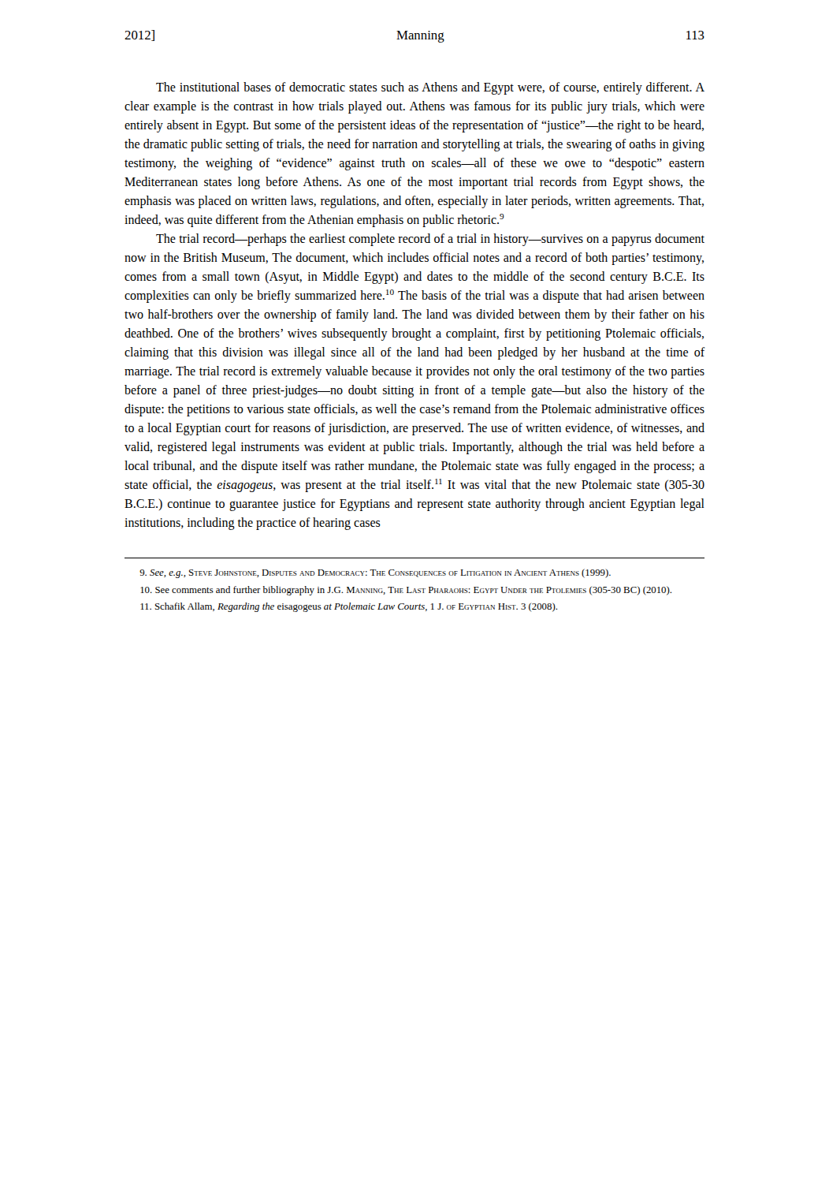2012] Manning 113
The institutional bases of democratic states such as Athens and Egypt were, of course, entirely different. A clear example is the contrast in how trials played out. Athens was famous for its public jury trials, which were entirely absent in Egypt. But some of the persistent ideas of the representation of “justice”—the right to be heard, the dramatic public setting of trials, the need for narration and storytelling at trials, the swearing of oaths in giving testimony, the weighing of “evidence” against truth on scales—all of these we owe to “despotic” eastern Mediterranean states long before Athens. As one of the most important trial records from Egypt shows, the emphasis was placed on written laws, regulations, and often, especially in later periods, written agreements. That, indeed, was quite different from the Athenian emphasis on public rhetoric.9
The trial record—perhaps the earliest complete record of a trial in history—survives on a papyrus document now in the British Museum, The document, which includes official notes and a record of both parties’ testimony, comes from a small town (Asyut, in Middle Egypt) and dates to the middle of the second century B.C.E. Its complexities can only be briefly summarized here.10 The basis of the trial was a dispute that had arisen between two half-brothers over the ownership of family land. The land was divided between them by their father on his deathbed. One of the brothers’ wives subsequently brought a complaint, first by petitioning Ptolemaic officials, claiming that this division was illegal since all of the land had been pledged by her husband at the time of marriage. The trial record is extremely valuable because it provides not only the oral testimony of the two parties before a panel of three priest-judges—no doubt sitting in front of a temple gate—but also the history of the dispute: the petitions to various state officials, as well the case’s remand from the Ptolemaic administrative offices to a local Egyptian court for reasons of jurisdiction, are preserved. The use of written evidence, of witnesses, and valid, registered legal instruments was evident at public trials. Importantly, although the trial was held before a local tribunal, and the dispute itself was rather mundane, the Ptolemaic state was fully engaged in the process; a state official, the eisagogeus, was present at the trial itself.11 It was vital that the new Ptolemaic state (305-30 B.C.E.) continue to guarantee justice for Egyptians and represent state authority through ancient Egyptian legal institutions, including the practice of hearing cases
9. See, e.g., Steve Johnstone, Disputes and Democracy: The Consequences of Litigation in Ancient Athens (1999).
10. See comments and further bibliography in J.G. Manning, The Last Pharaohs: Egypt Under the Ptolemies (305-30 BC) (2010).
11. Schafik Allam, Regarding the eisagogeus at Ptolemaic Law Courts, 1 J. of Egyptian Hist. 3 (2008).